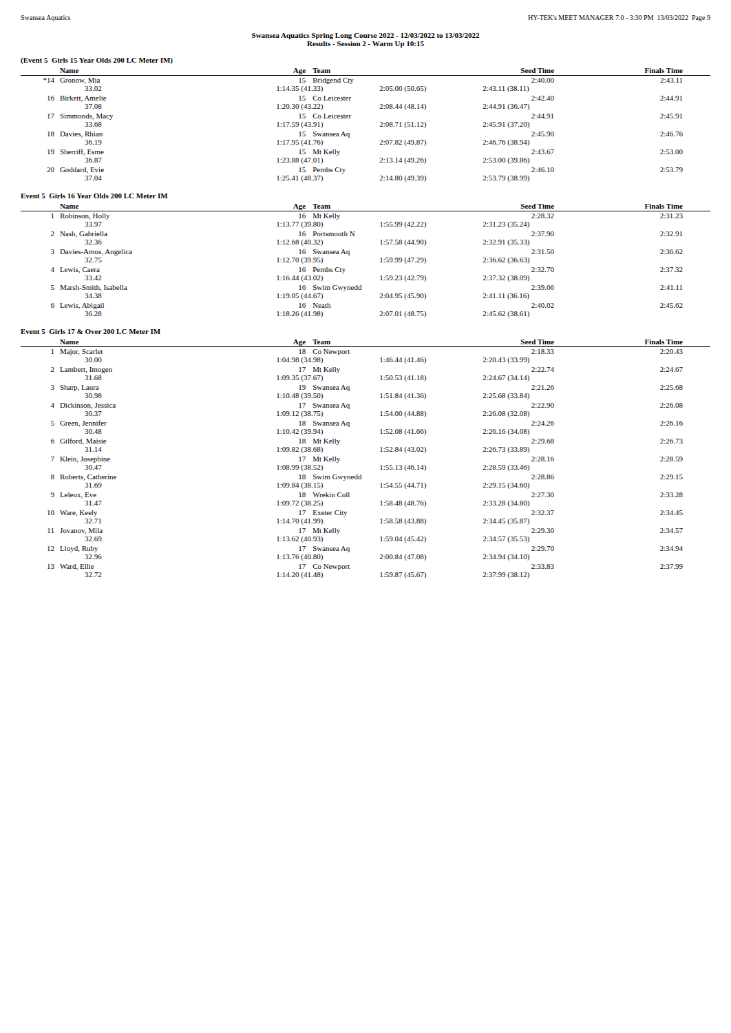Swansea Aquatics
HY-TEK's MEET MANAGER 7.0 - 3:30 PM 13/03/2022 Page 9
Swansea Aquatics Spring Long Course 2022 - 12/03/2022 to 13/03/2022
Results - Session 2 - Warm Up 10:15
(Event 5 Girls 15 Year Olds 200 LC Meter IM)
| | Name | Age | Team | Seed Time | Finals Time |
| --- | --- | --- | --- | --- | --- |
| *14 | Gronow, Mia | 15 | Bridgend Cty | 2:40.00 | 2:43.11 |
| | 33.02 | 1:14.35 (41.33) 2:05.00 (50.65) 2:43.11 (38.11) |
| 16 | Birkett, Amelie | 15 | Co Leicester | 2:42.40 | 2:44.91 |
| | 37.08 | 1:20.30 (43.22) 2:08.44 (48.14) 2:44.91 (36.47) |
| 17 | Simmonds, Macy | 15 | Co Leicester | 2:44.91 | 2:45.91 |
| | 33.68 | 1:17.59 (43.91) 2:08.71 (51.12) 2:45.91 (37.20) |
| 18 | Davies, Rhian | 15 | Swansea Aq | 2:45.90 | 2:46.76 |
| | 36.19 | 1:17.95 (41.76) 2:07.82 (49.87) 2:46.76 (38.94) |
| 19 | Sherriff, Esme | 15 | Mt Kelly | 2:43.67 | 2:53.00 |
| | 36.87 | 1:23.88 (47.01) 2:13.14 (49.26) 2:53.00 (39.86) |
| 20 | Goddard, Evie | 15 | Pembs Cty | 2:46.10 | 2:53.79 |
| | 37.04 | 1:25.41 (48.37) 2:14.80 (49.39) 2:53.79 (38.99) |
Event 5 Girls 16 Year Olds 200 LC Meter IM
| | Name | Age | Team | Seed Time | Finals Time |
| --- | --- | --- | --- | --- | --- |
| 1 | Robinson, Holly | 16 | Mt Kelly | 2:28.32 | 2:31.23 |
| | 33.97 | 1:13.77 (39.80) 1:55.99 (42.22) 2:31.23 (35.24) |
| 2 | Nash, Gabriella | 16 | Portsmouth N | 2:37.90 | 2:32.91 |
| | 32.36 | 1:12.68 (40.32) 1:57.58 (44.90) 2:32.91 (35.33) |
| 3 | Davies-Amos, Angelica | 16 | Swansea Aq | 2:31.50 | 2:36.62 |
| | 32.75 | 1:12.70 (39.95) 1:59.99 (47.29) 2:36.62 (36.63) |
| 4 | Lewis, Caera | 16 | Pembs Cty | 2:32.70 | 2:37.32 |
| | 33.42 | 1:16.44 (43.02) 1:59.23 (42.79) 2:37.32 (38.09) |
| 5 | Marsh-Smith, Isabella | 16 | Swim Gwynedd | 2:39.06 | 2:41.11 |
| | 34.38 | 1:19.05 (44.67) 2:04.95 (45.90) 2:41.11 (36.16) |
| 6 | Lewis, Abigail | 16 | Neath | 2:40.02 | 2:45.62 |
| | 36.28 | 1:18.26 (41.98) 2:07.01 (48.75) 2:45.62 (38.61) |
Event 5 Girls 17 & Over 200 LC Meter IM
| | Name | Age | Team | Seed Time | Finals Time |
| --- | --- | --- | --- | --- | --- |
| 1 | Major, Scarlet | 18 | Co Newport | 2:18.33 | 2:20.43 |
| | 30.00 | 1:04.98 (34.98) 1:46.44 (41.46) 2:20.43 (33.99) |
| 2 | Lambert, Imogen | 17 | Mt Kelly | 2:22.74 | 2:24.67 |
| | 31.68 | 1:09.35 (37.67) 1:50.53 (41.18) 2:24.67 (34.14) |
| 3 | Sharp, Laura | 19 | Swansea Aq | 2:21.26 | 2:25.68 |
| | 30.98 | 1:10.48 (39.50) 1:51.84 (41.36) 2:25.68 (33.84) |
| 4 | Dickinson, Jessica | 17 | Swansea Aq | 2:22.90 | 2:26.08 |
| | 30.37 | 1:09.12 (38.75) 1:54.00 (44.88) 2:26.08 (32.08) |
| 5 | Green, Jennifer | 18 | Swansea Aq | 2:24.26 | 2:26.16 |
| | 30.48 | 1:10.42 (39.94) 1:52.08 (41.66) 2:26.16 (34.08) |
| 6 | Gilford, Maisie | 18 | Mt Kelly | 2:29.68 | 2:26.73 |
| | 31.14 | 1:09.82 (38.68) 1:52.84 (43.02) 2:26.73 (33.89) |
| 7 | Klein, Josephine | 17 | Mt Kelly | 2:28.16 | 2:28.59 |
| | 30.47 | 1:08.99 (38.52) 1:55.13 (46.14) 2:28.59 (33.46) |
| 8 | Roberts, Catherine | 18 | Swim Gwynedd | 2:28.86 | 2:29.15 |
| | 31.69 | 1:09.84 (38.15) 1:54.55 (44.71) 2:29.15 (34.60) |
| 9 | Leleux, Eve | 18 | Wrekin Coll | 2:27.30 | 2:33.28 |
| | 31.47 | 1:09.72 (38.25) 1:58.48 (48.76) 2:33.28 (34.80) |
| 10 | Ware, Keely | 17 | Exeter City | 2:32.37 | 2:34.45 |
| | 32.71 | 1:14.70 (41.99) 1:58.58 (43.88) 2:34.45 (35.87) |
| 11 | Jovanov, Mila | 17 | Mt Kelly | 2:29.30 | 2:34.57 |
| | 32.69 | 1:13.62 (40.93) 1:59.04 (45.42) 2:34.57 (35.53) |
| 12 | Lloyd, Ruby | 17 | Swansea Aq | 2:29.70 | 2:34.94 |
| | 32.96 | 1:13.76 (40.80) 2:00.84 (47.08) 2:34.94 (34.10) |
| 13 | Ward, Ellie | 17 | Co Newport | 2:33.83 | 2:37.99 |
| | 32.72 | 1:14.20 (41.48) 1:59.87 (45.67) 2:37.99 (38.12) |